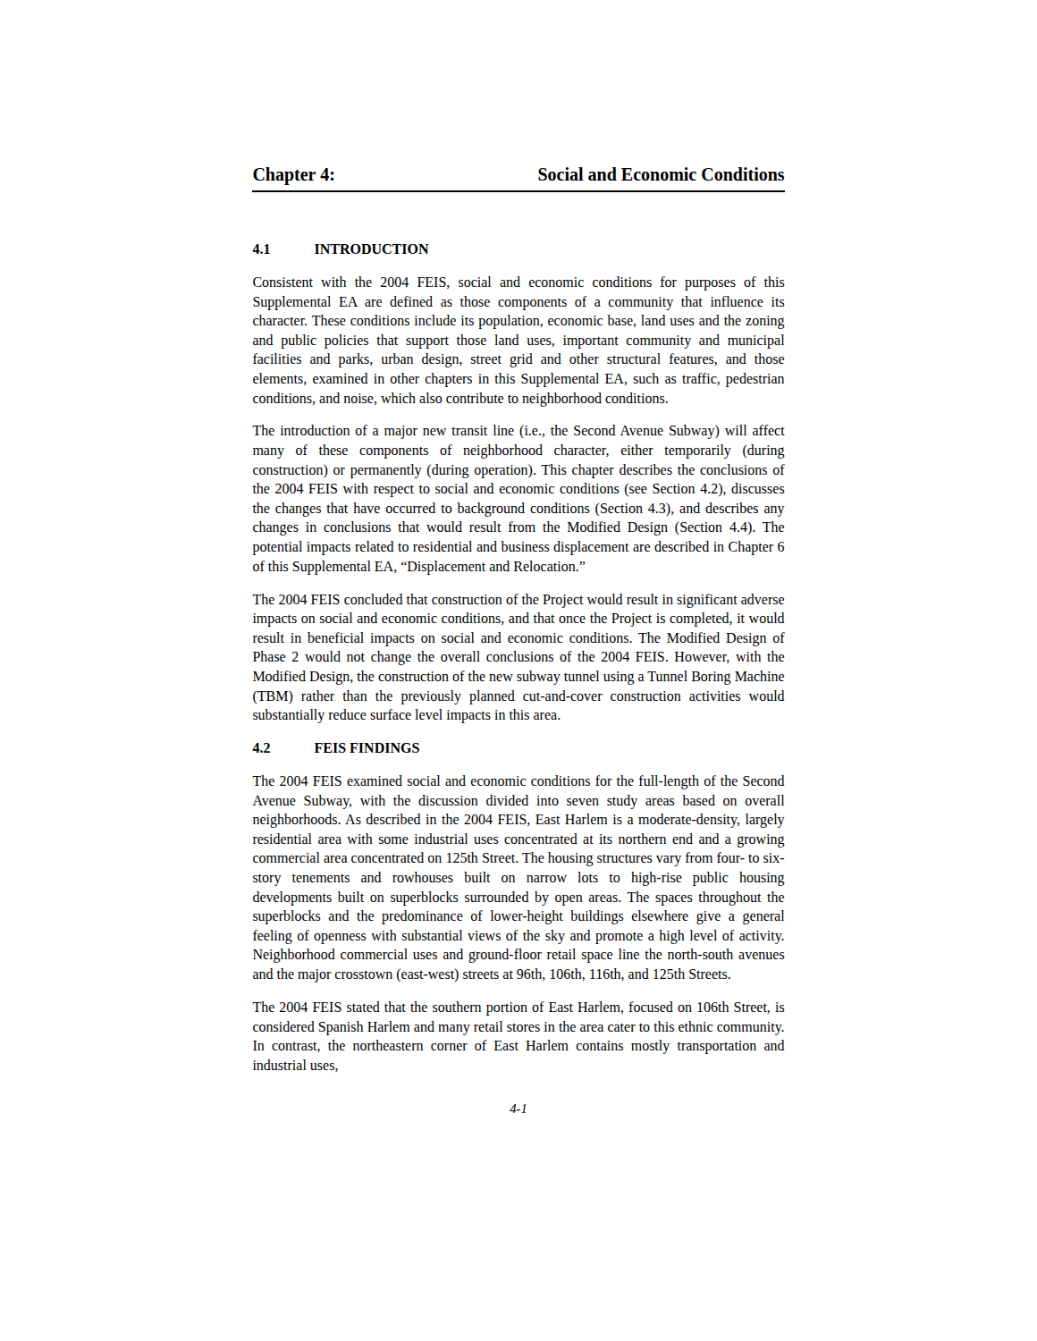Chapter 4: Social and Economic Conditions
4.1 INTRODUCTION
Consistent with the 2004 FEIS, social and economic conditions for purposes of this Supplemental EA are defined as those components of a community that influence its character. These conditions include its population, economic base, land uses and the zoning and public policies that support those land uses, important community and municipal facilities and parks, urban design, street grid and other structural features, and those elements, examined in other chapters in this Supplemental EA, such as traffic, pedestrian conditions, and noise, which also contribute to neighborhood conditions.
The introduction of a major new transit line (i.e., the Second Avenue Subway) will affect many of these components of neighborhood character, either temporarily (during construction) or permanently (during operation). This chapter describes the conclusions of the 2004 FEIS with respect to social and economic conditions (see Section 4.2), discusses the changes that have occurred to background conditions (Section 4.3), and describes any changes in conclusions that would result from the Modified Design (Section 4.4). The potential impacts related to residential and business displacement are described in Chapter 6 of this Supplemental EA, “Displacement and Relocation.”
The 2004 FEIS concluded that construction of the Project would result in significant adverse impacts on social and economic conditions, and that once the Project is completed, it would result in beneficial impacts on social and economic conditions. The Modified Design of Phase 2 would not change the overall conclusions of the 2004 FEIS. However, with the Modified Design, the construction of the new subway tunnel using a Tunnel Boring Machine (TBM) rather than the previously planned cut-and-cover construction activities would substantially reduce surface level impacts in this area.
4.2 FEIS FINDINGS
The 2004 FEIS examined social and economic conditions for the full-length of the Second Avenue Subway, with the discussion divided into seven study areas based on overall neighborhoods. As described in the 2004 FEIS, East Harlem is a moderate-density, largely residential area with some industrial uses concentrated at its northern end and a growing commercial area concentrated on 125th Street. The housing structures vary from four- to six-story tenements and rowhouses built on narrow lots to high-rise public housing developments built on superblocks surrounded by open areas. The spaces throughout the superblocks and the predominance of lower-height buildings elsewhere give a general feeling of openness with substantial views of the sky and promote a high level of activity. Neighborhood commercial uses and ground-floor retail space line the north-south avenues and the major crosstown (east-west) streets at 96th, 106th, 116th, and 125th Streets.
The 2004 FEIS stated that the southern portion of East Harlem, focused on 106th Street, is considered Spanish Harlem and many retail stores in the area cater to this ethnic community. In contrast, the northeastern corner of East Harlem contains mostly transportation and industrial uses,
4-1